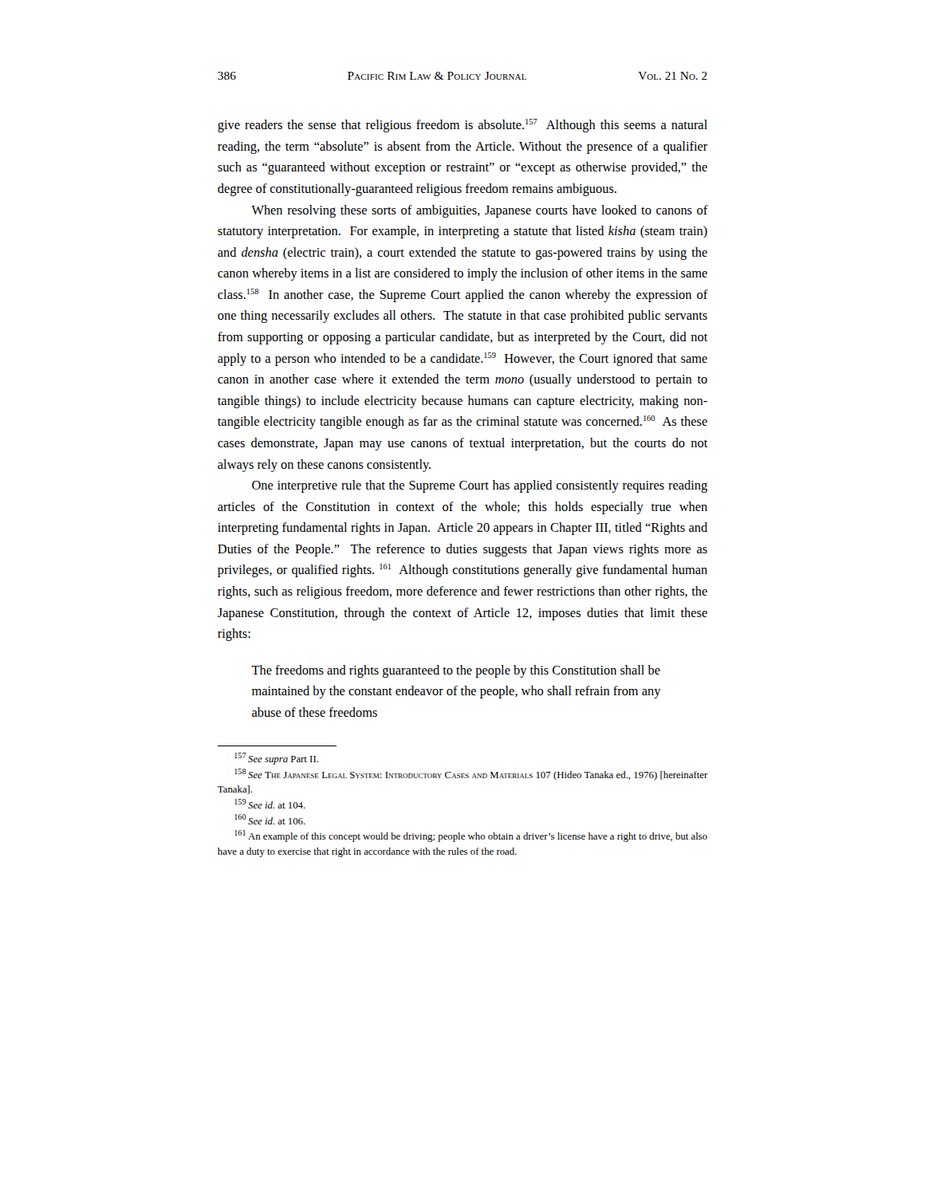386 Pacific Rim Law & Policy Journal Vol. 21 No. 2
give readers the sense that religious freedom is absolute.157 Although this seems a natural reading, the term “absolute” is absent from the Article. Without the presence of a qualifier such as “guaranteed without exception or restraint” or “except as otherwise provided,” the degree of constitutionally-guaranteed religious freedom remains ambiguous.
When resolving these sorts of ambiguities, Japanese courts have looked to canons of statutory interpretation. For example, in interpreting a statute that listed kisha (steam train) and densha (electric train), a court extended the statute to gas-powered trains by using the canon whereby items in a list are considered to imply the inclusion of other items in the same class.158 In another case, the Supreme Court applied the canon whereby the expression of one thing necessarily excludes all others. The statute in that case prohibited public servants from supporting or opposing a particular candidate, but as interpreted by the Court, did not apply to a person who intended to be a candidate.159 However, the Court ignored that same canon in another case where it extended the term mono (usually understood to pertain to tangible things) to include electricity because humans can capture electricity, making non-tangible electricity tangible enough as far as the criminal statute was concerned.160 As these cases demonstrate, Japan may use canons of textual interpretation, but the courts do not always rely on these canons consistently.
One interpretive rule that the Supreme Court has applied consistently requires reading articles of the Constitution in context of the whole; this holds especially true when interpreting fundamental rights in Japan. Article 20 appears in Chapter III, titled “Rights and Duties of the People.” The reference to duties suggests that Japan views rights more as privileges, or qualified rights. 161 Although constitutions generally give fundamental human rights, such as religious freedom, more deference and fewer restrictions than other rights, the Japanese Constitution, through the context of Article 12, imposes duties that limit these rights:
The freedoms and rights guaranteed to the people by this Constitution shall be maintained by the constant endeavor of the people, who shall refrain from any abuse of these freedoms
157See supra Part II.
158See The Japanese Legal System: Introductory Cases and Materials 107 (Hideo Tanaka ed., 1976) [hereinafter Tanaka].
159See id. at 104.
160See id. at 106.
161An example of this concept would be driving; people who obtain a driver’s license have a right to drive, but also have a duty to exercise that right in accordance with the rules of the road.